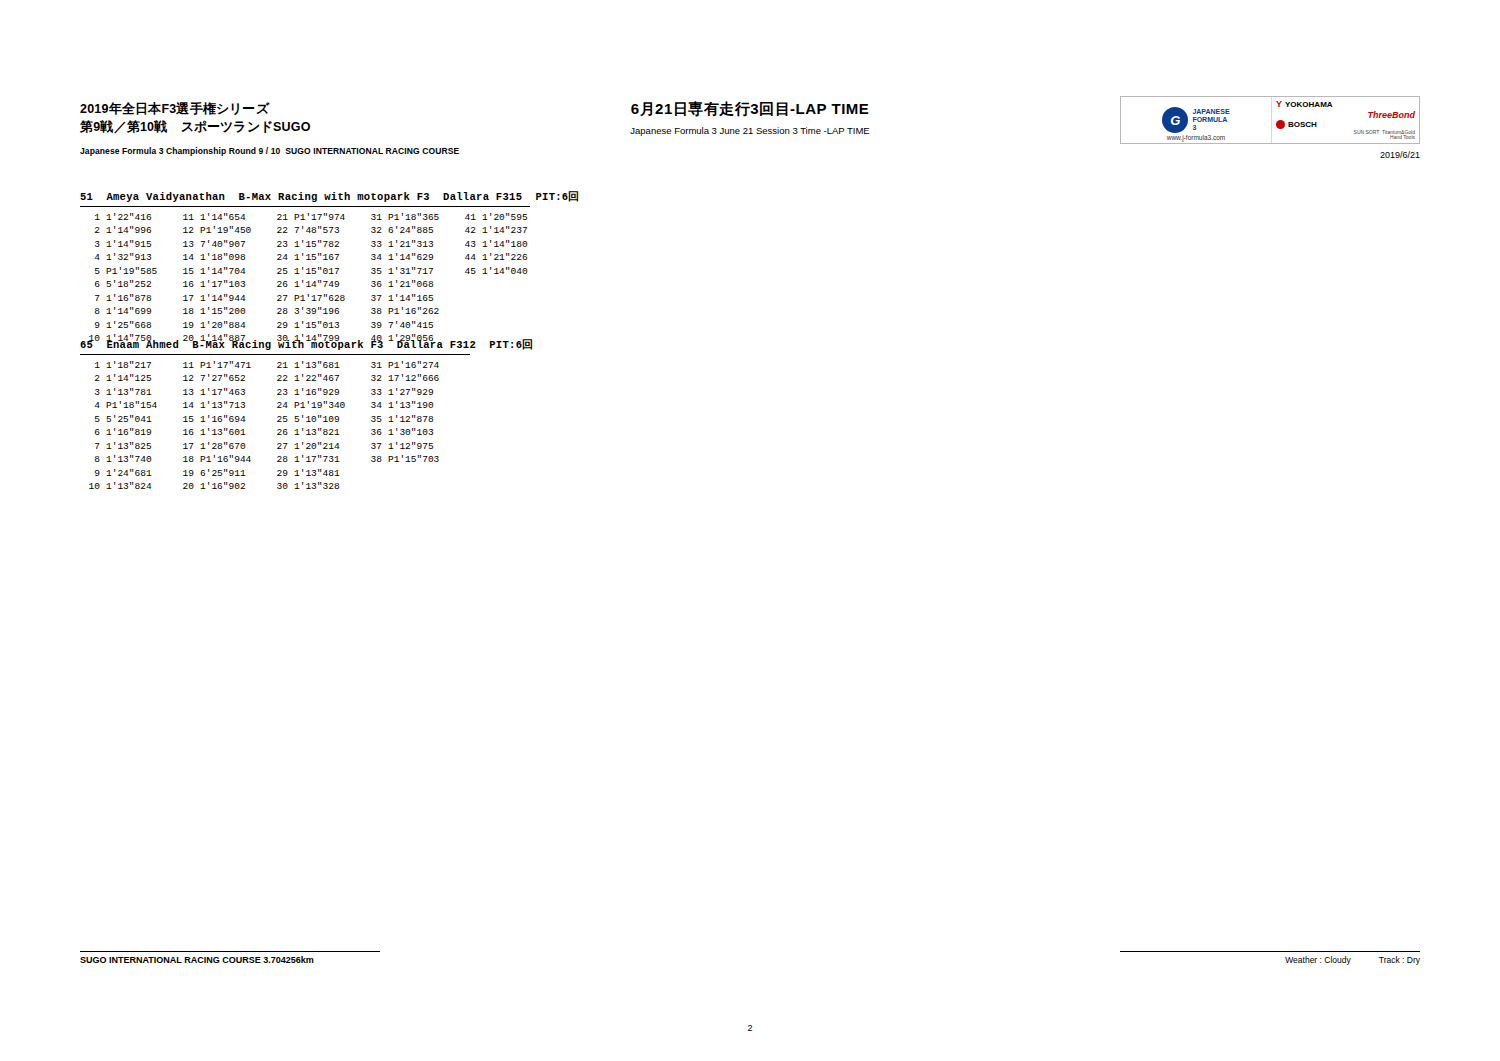2019年全日本F3選手権シリーズ
第9戦／第10戦　スポーツランドSUGO
Japanese Formula 3 Championship Round 9 / 10 SUGO INTERNATIONAL RACING COURSE
6月21日専有走行3回目-LAP TIME
Japanese Formula 3 June 21 Session 3 Time -LAP TIME
G
JAPANESE
FORMULA
3
www.j-formula3.com
YYOKOHAMA
ThreeBond
BOSCH
SUN SORT Titanium&Gold
Hand Tools
2019/6/21
51 Ameya Vaidyanathan B-Max Racing with motopark F3 Dallara F315 PIT:6回
| 1 | 1'22"416 | 11 | 1'14"654 | 21 | P1'17"974 | 31 | P1'18"365 | 41 | 1'20"595 |
| 2 | 1'14"996 | 12 | P1'19"450 | 22 | 7'48"573 | 32 | 6'24"885 | 42 | 1'14"237 |
| 3 | 1'14"915 | 13 | 7'40"907 | 23 | 1'15"782 | 33 | 1'21"313 | 43 | 1'14"180 |
| 4 | 1'32"913 | 14 | 1'18"098 | 24 | 1'15"167 | 34 | 1'14"629 | 44 | 1'21"226 |
| 5 | P1'19"585 | 15 | 1'14"704 | 25 | 1'15"017 | 35 | 1'31"717 | 45 | 1'14"040 |
| 6 | 5'18"252 | 16 | 1'17"103 | 26 | 1'14"749 | 36 | 1'21"068 | | |
| 7 | 1'16"878 | 17 | 1'14"944 | 27 | P1'17"628 | 37 | 1'14"165 | | |
| 8 | 1'14"699 | 18 | 1'15"200 | 28 | 3'39"196 | 38 | P1'16"262 | | |
| 9 | 1'25"668 | 19 | 1'20"884 | 29 | 1'15"013 | 39 | 7'40"415 | | |
| 10 | 1'14"750 | 20 | 1'14"887 | 30 | 1'14"799 | 40 | 1'29"056 | | |
65 Enaam Ahmed B-Max Racing with motopark F3 Dallara F312 PIT:6回
| 1 | 1'18"217 | 11 | P1'17"471 | 21 | 1'13"681 | 31 | P1'16"274 |
| 2 | 1'14"125 | 12 | 7'27"652 | 22 | 1'22"467 | 32 | 17'12"666 |
| 3 | 1'13"781 | 13 | 1'17"463 | 23 | 1'16"929 | 33 | 1'27"929 |
| 4 | P1'18"154 | 14 | 1'13"713 | 24 | P1'19"340 | 34 | 1'13"190 |
| 5 | 5'25"041 | 15 | 1'16"694 | 25 | 5'10"109 | 35 | 1'12"878 |
| 6 | 1'16"819 | 16 | 1'13"601 | 26 | 1'13"821 | 36 | 1'30"103 |
| 7 | 1'13"825 | 17 | 1'28"670 | 27 | 1'20"214 | 37 | 1'12"975 |
| 8 | 1'13"740 | 18 | P1'16"944 | 28 | 1'17"731 | 38 | P1'15"703 |
| 9 | 1'24"681 | 19 | 6'25"911 | 29 | 1'13"481 | | |
| 10 | 1'13"824 | 20 | 1'16"902 | 30 | 1'13"328 | | |
SUGO INTERNATIONAL RACING COURSE 3.704256km
Weather : Cloudy Track : Dry
2